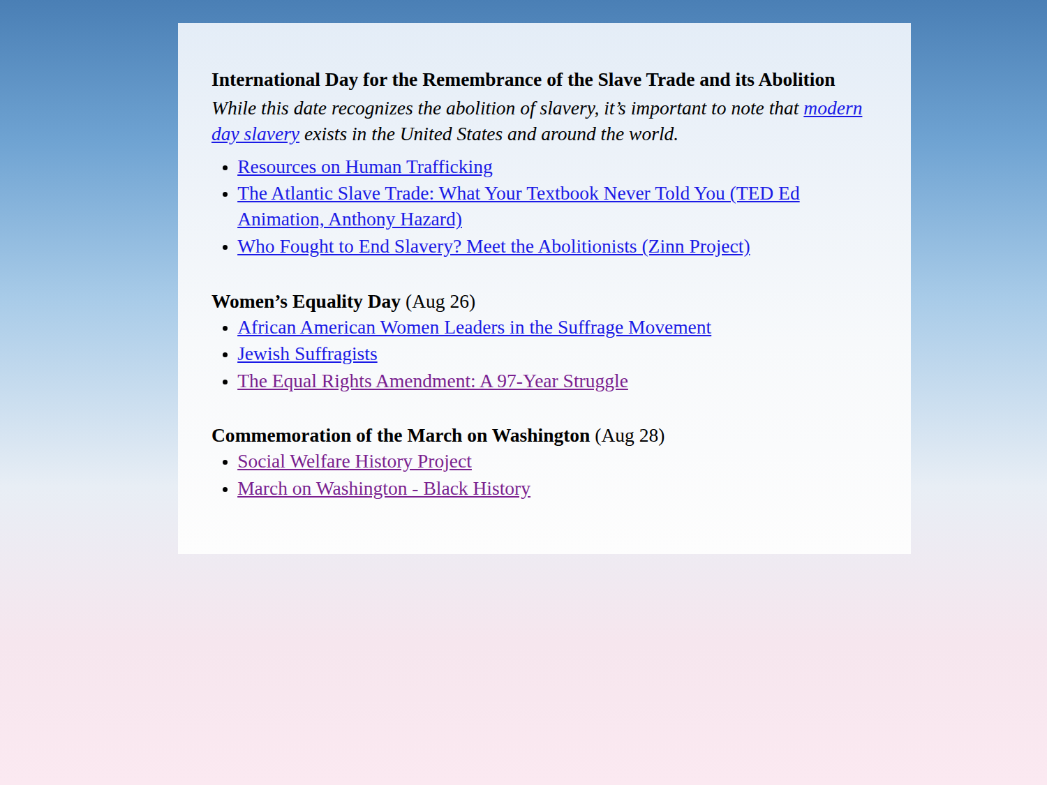International Day for the Remembrance of the Slave Trade and its Abolition
While this date recognizes the abolition of slavery, it’s important to note that modern day slavery exists in the United States and around the world.
Resources on Human Trafficking
The Atlantic Slave Trade: What Your Textbook Never Told You (TED Ed Animation, Anthony Hazard)
Who Fought to End Slavery? Meet the Abolitionists (Zinn Project)
Women’s Equality Day (Aug 26)
African American Women Leaders in the Suffrage Movement
Jewish Suffragists
The Equal Rights Amendment: A 97-Year Struggle
Commemoration of the March on Washington (Aug 28)
Social Welfare History Project
March on Washington - Black History